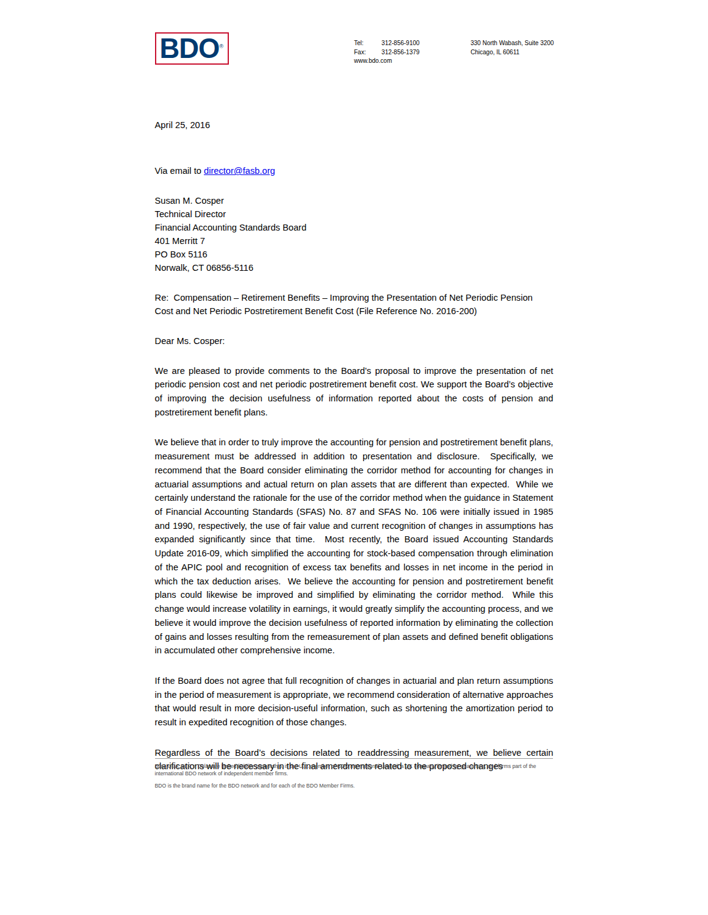BDO®
| Tel: | 312-856-9100 |
| Fax: | 312-856-1379 |
| www.bdo.com |
330 North Wabash, Suite 3200
Chicago, IL 60611
April 25, 2016
Via email to director@fasb.org
Susan M. Cosper
Technical Director
Financial Accounting Standards Board
401 Merritt 7
PO Box 5116
Norwalk, CT 06856-5116
Re: Compensation – Retirement Benefits – Improving the Presentation of Net Periodic Pension Cost and Net Periodic Postretirement Benefit Cost (File Reference No. 2016-200)
Dear Ms. Cosper:
We are pleased to provide comments to the Board’s proposal to improve the presentation of net periodic pension cost and net periodic postretirement benefit cost. We support the Board’s objective of improving the decision usefulness of information reported about the costs of pension and postretirement benefit plans.
We believe that in order to truly improve the accounting for pension and postretirement benefit plans, measurement must be addressed in addition to presentation and disclosure. Specifically, we recommend that the Board consider eliminating the corridor method for accounting for changes in actuarial assumptions and actual return on plan assets that are different than expected. While we certainly understand the rationale for the use of the corridor method when the guidance in Statement of Financial Accounting Standards (SFAS) No. 87 and SFAS No. 106 were initially issued in 1985 and 1990, respectively, the use of fair value and current recognition of changes in assumptions has expanded significantly since that time. Most recently, the Board issued Accounting Standards Update 2016-09, which simplified the accounting for stock-based compensation through elimination of the APIC pool and recognition of excess tax benefits and losses in net income in the period in which the tax deduction arises. We believe the accounting for pension and postretirement benefit plans could likewise be improved and simplified by eliminating the corridor method. While this change would increase volatility in earnings, it would greatly simplify the accounting process, and we believe it would improve the decision usefulness of reported information by eliminating the collection of gains and losses resulting from the remeasurement of plan assets and defined benefit obligations in accumulated other comprehensive income.
If the Board does not agree that full recognition of changes in actuarial and plan return assumptions in the period of measurement is appropriate, we recommend consideration of alternative approaches that would result in more decision-useful information, such as shortening the amortization period to result in expedited recognition of those changes.
Regardless of the Board’s decisions related to readdressing measurement, we believe certain clarifications will be necessary in the final amendments related to the proposed changes
BDO USA, LLP, a Delaware limited liability partnership, is the U.S. member of BDO International Limited, a UK company limited by guarantee, and forms part of the international BDO network of independent member firms.
BDO is the brand name for the BDO network and for each of the BDO Member Firms.